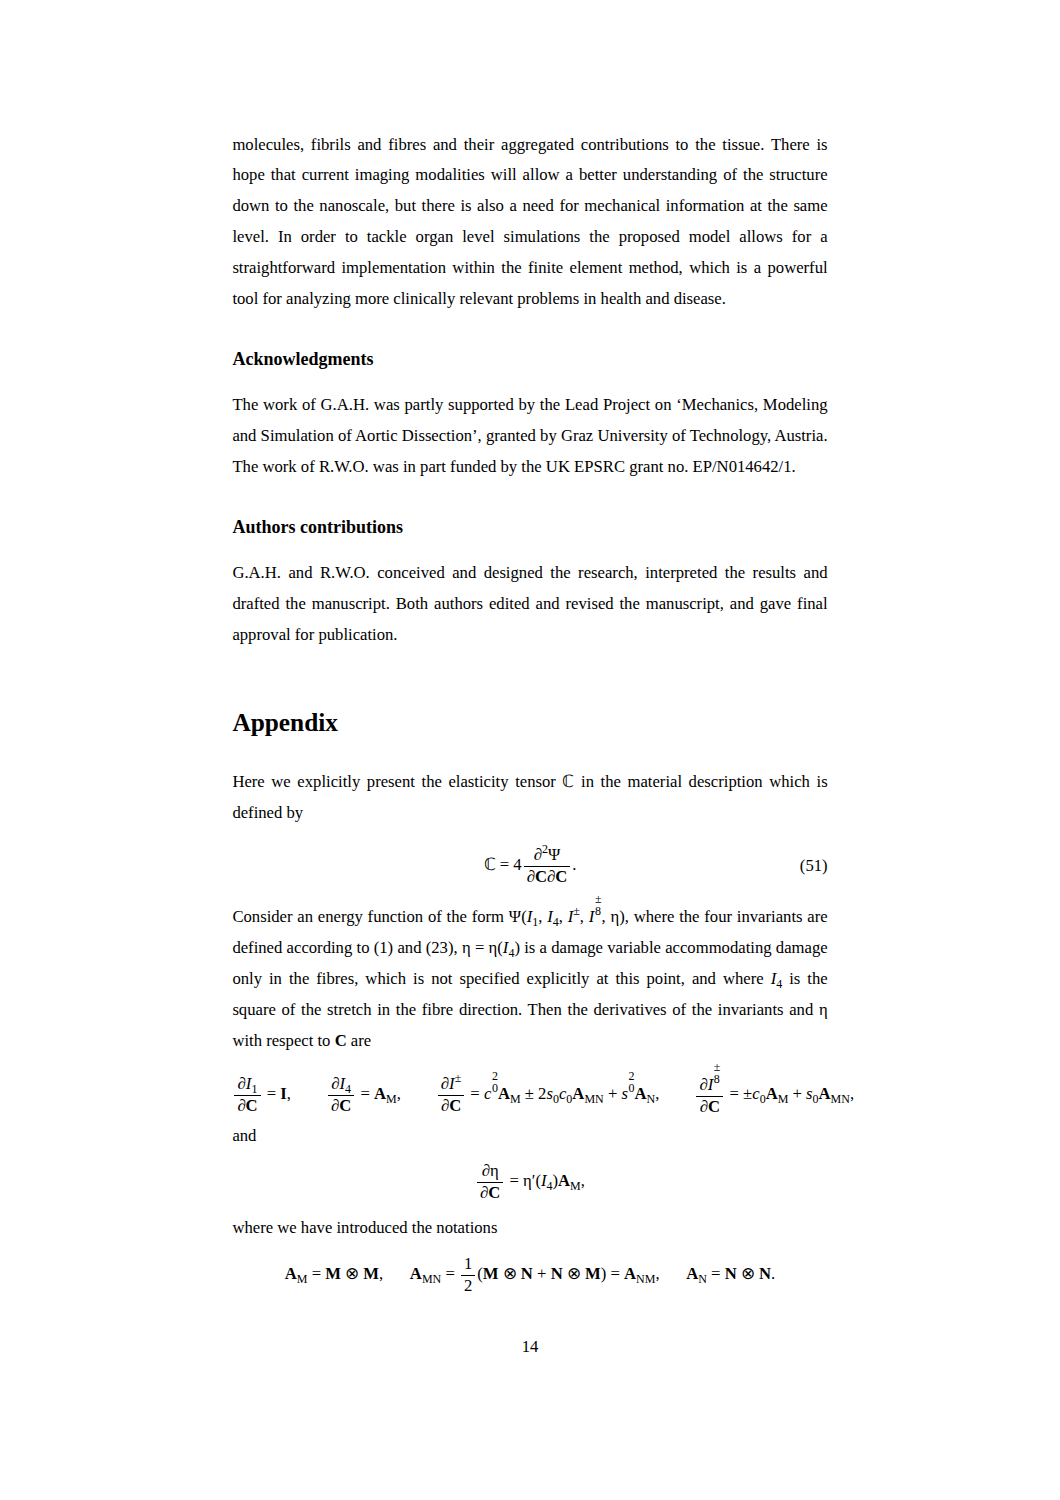molecules, fibrils and fibres and their aggregated contributions to the tissue. There is hope that current imaging modalities will allow a better understanding of the structure down to the nanoscale, but there is also a need for mechanical information at the same level. In order to tackle organ level simulations the proposed model allows for a straightforward implementation within the finite element method, which is a powerful tool for analyzing more clinically relevant problems in health and disease.
Acknowledgments
The work of G.A.H. was partly supported by the Lead Project on ‘Mechanics, Modeling and Simulation of Aortic Dissection’, granted by Graz University of Technology, Austria. The work of R.W.O. was in part funded by the UK EPSRC grant no. EP/N014642/1.
Authors contributions
G.A.H. and R.W.O. conceived and designed the research, interpreted the results and drafted the manuscript. Both authors edited and revised the manuscript, and gave final approval for publication.
Appendix
Here we explicitly present the elasticity tensor ℂ in the material description which is defined by
ℂ = 4∂2Ψ∂C∂C. (51)
Consider an energy function of the form Ψ(I1, I4, I±, I±8, η), where the four invariants are defined according to (1) and (23), η = η(I4) is a damage variable accommodating damage only in the fibres, which is not specified explicitly at this point, and where I4 is the square of the stretch in the fibre direction. Then the derivatives of the invariants and η with respect to C are
∂I1∂C = I, ∂I4∂C = AM, ∂I±∂C = c 20 AM ± 2s0c0AMN + s 20 AN, ∂I±8∂C = ±c0AM + s0AMN,
and
∂η∂C = η′(I4)AM,
where we have introduced the notations
AM = M ⊗ M, AMN = 12(M ⊗ N + N ⊗ M) = ANM, AN = N ⊗ N.
14